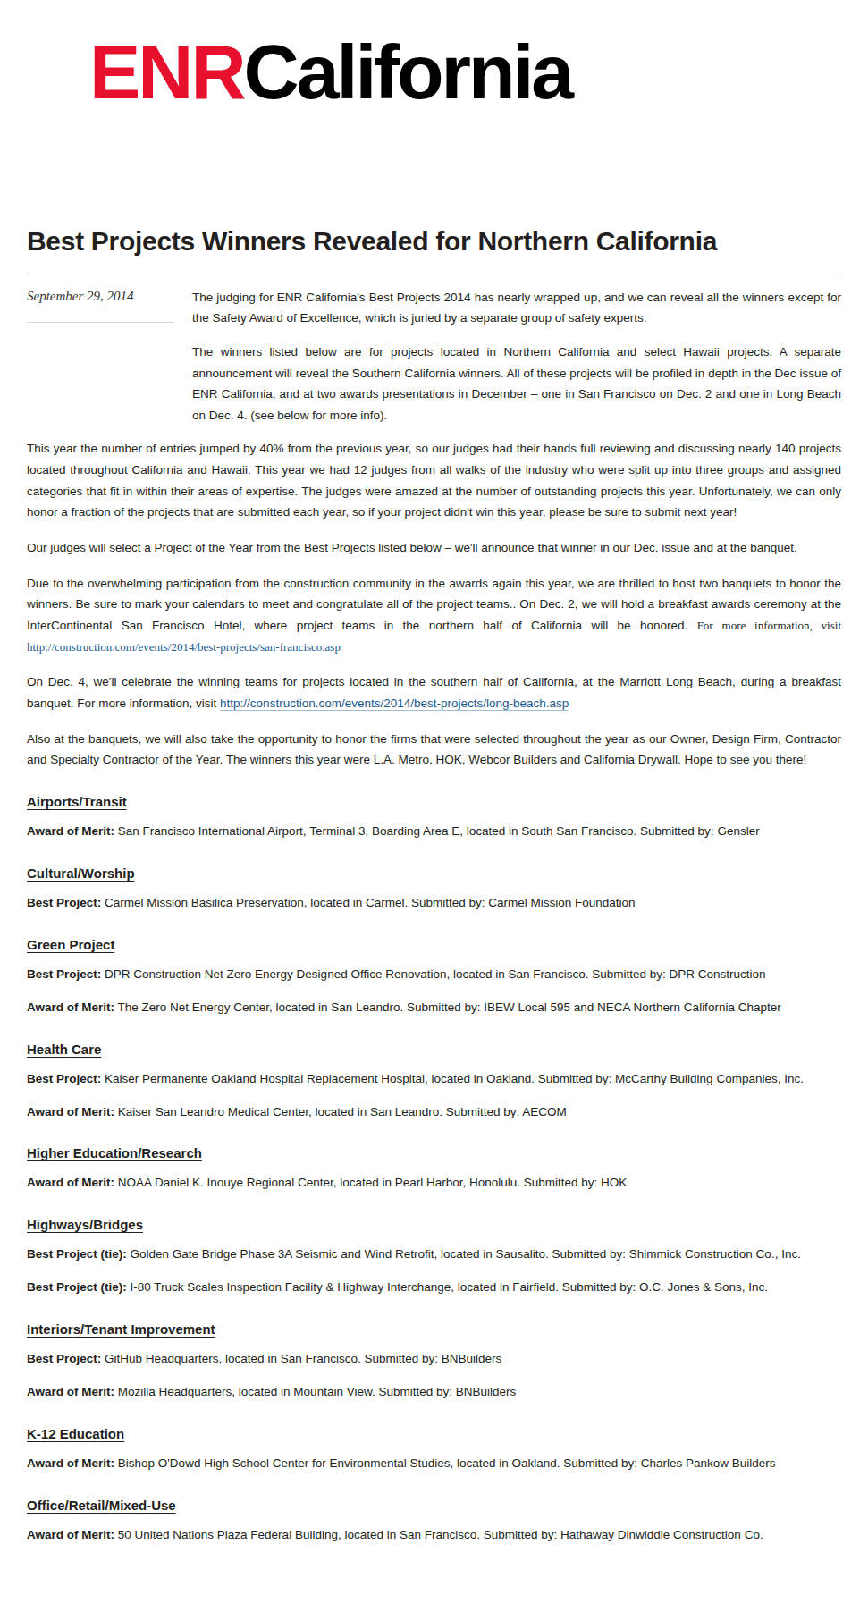ENR California
Best Projects Winners Revealed for Northern California
September 29, 2014
The judging for ENR California's Best Projects 2014 has nearly wrapped up, and we can reveal all the winners except for the Safety Award of Excellence, which is juried by a separate group of safety experts.
The winners listed below are for projects located in Northern California and select Hawaii projects. A separate announcement will reveal the Southern California winners. All of these projects will be profiled in depth in the Dec issue of ENR California, and at two awards presentations in December – one in San Francisco on Dec. 2 and one in Long Beach on Dec. 4. (see below for more info).
This year the number of entries jumped by 40% from the previous year, so our judges had their hands full reviewing and discussing nearly 140 projects located throughout California and Hawaii. This year we had 12 judges from all walks of the industry who were split up into three groups and assigned categories that fit in within their areas of expertise. The judges were amazed at the number of outstanding projects this year. Unfortunately, we can only honor a fraction of the projects that are submitted each year, so if your project didn't win this year, please be sure to submit next year!
Our judges will select a Project of the Year from the Best Projects listed below – we'll announce that winner in our Dec. issue and at the banquet.
Due to the overwhelming participation from the construction community in the awards again this year, we are thrilled to host two banquets to honor the winners. Be sure to mark your calendars to meet and congratulate all of the project teams.. On Dec. 2, we will hold a breakfast awards ceremony at the InterContinental San Francisco Hotel, where project teams in the northern half of California will be honored. For more information, visit http://construction.com/events/2014/best-projects/san-francisco.asp
On Dec. 4, we'll celebrate the winning teams for projects located in the southern half of California, at the Marriott Long Beach, during a breakfast banquet. For more information, visit http://construction.com/events/2014/best-projects/long-beach.asp
Also at the banquets, we will also take the opportunity to honor the firms that were selected throughout the year as our Owner, Design Firm, Contractor and Specialty Contractor of the Year. The winners this year were L.A. Metro, HOK, Webcor Builders and California Drywall. Hope to see you there!
Airports/Transit
Award of Merit: San Francisco International Airport, Terminal 3, Boarding Area E, located in South San Francisco. Submitted by: Gensler
Cultural/Worship
Best Project: Carmel Mission Basilica Preservation, located in Carmel. Submitted by: Carmel Mission Foundation
Green Project
Best Project: DPR Construction Net Zero Energy Designed Office Renovation, located in San Francisco. Submitted by: DPR Construction
Award of Merit: The Zero Net Energy Center, located in San Leandro. Submitted by: IBEW Local 595 and NECA Northern California Chapter
Health Care
Best Project: Kaiser Permanente Oakland Hospital Replacement Hospital, located in Oakland. Submitted by: McCarthy Building Companies, Inc.
Award of Merit: Kaiser San Leandro Medical Center, located in San Leandro. Submitted by: AECOM
Higher Education/Research
Award of Merit: NOAA Daniel K. Inouye Regional Center, located in Pearl Harbor, Honolulu. Submitted by: HOK
Highways/Bridges
Best Project (tie): Golden Gate Bridge Phase 3A Seismic and Wind Retrofit, located in Sausalito. Submitted by: Shimmick Construction Co., Inc.
Best Project (tie): I-80 Truck Scales Inspection Facility & Highway Interchange, located in Fairfield. Submitted by: O.C. Jones & Sons, Inc.
Interiors/Tenant Improvement
Best Project: GitHub Headquarters, located in San Francisco. Submitted by: BNBuilders
Award of Merit: Mozilla Headquarters, located in Mountain View. Submitted by: BNBuilders
K-12 Education
Award of Merit: Bishop O'Dowd High School Center for Environmental Studies, located in Oakland. Submitted by: Charles Pankow Builders
Office/Retail/Mixed-Use
Award of Merit: 50 United Nations Plaza Federal Building, located in San Francisco. Submitted by: Hathaway Dinwiddie Construction Co.